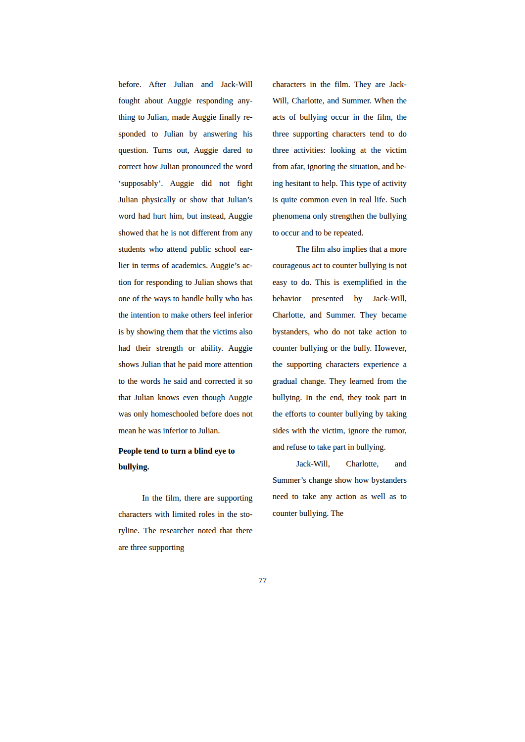before. After Julian and Jack-Will fought about Auggie responding anything to Julian, made Auggie finally responded to Julian by answering his question. Turns out, Auggie dared to correct how Julian pronounced the word ‘supposably’. Auggie did not fight Julian physically or show that Julian’s word had hurt him, but instead, Auggie showed that he is not different from any students who attend public school earlier in terms of academics. Auggie’s action for responding to Julian shows that one of the ways to handle bully who has the intention to make others feel inferior is by showing them that the victims also had their strength or ability. Auggie shows Julian that he paid more attention to the words he said and corrected it so that Julian knows even though Auggie was only homeschooled before does not mean he was inferior to Julian.
People tend to turn a blind eye to bullying.
In the film, there are supporting characters with limited roles in the storyline. The researcher noted that there are three supporting
characters in the film. They are Jack-Will, Charlotte, and Summer. When the acts of bullying occur in the film, the three supporting characters tend to do three activities: looking at the victim from afar, ignoring the situation, and being hesitant to help. This type of activity is quite common even in real life. Such phenomena only strengthen the bullying to occur and to be repeated.
The film also implies that a more courageous act to counter bullying is not easy to do. This is exemplified in the behavior presented by Jack-Will, Charlotte, and Summer. They became bystanders, who do not take action to counter bullying or the bully. However, the supporting characters experience a gradual change. They learned from the bullying. In the end, they took part in the efforts to counter bullying by taking sides with the victim, ignore the rumor, and refuse to take part in bullying.
Jack-Will, Charlotte, and Summer’s change show how bystanders need to take any action as well as to counter bullying. The
77